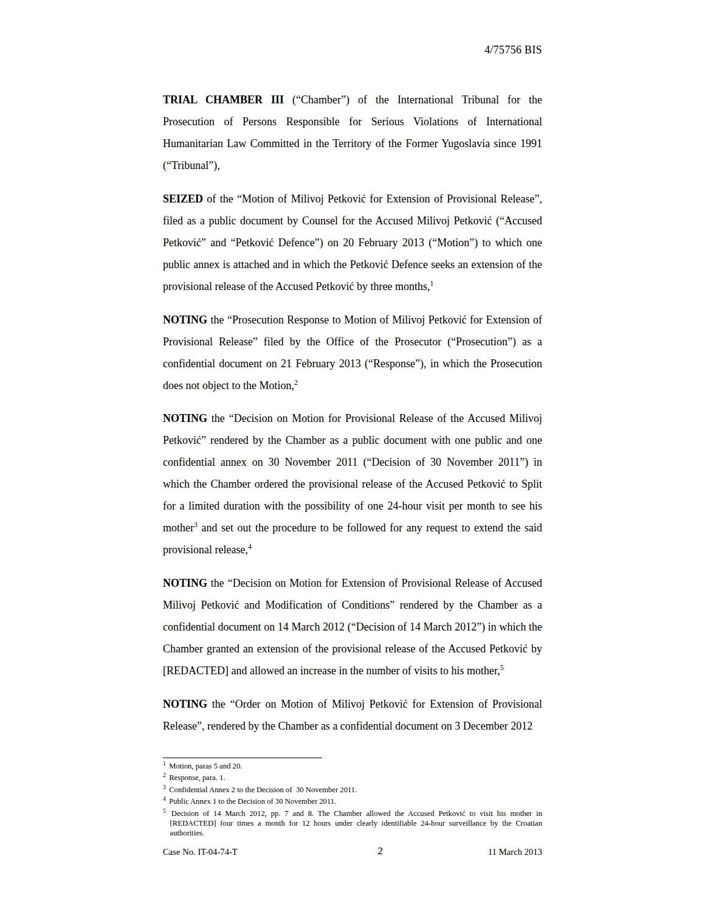4/75756 BIS
TRIAL CHAMBER III (“Chamber”) of the International Tribunal for the Prosecution of Persons Responsible for Serious Violations of International Humanitarian Law Committed in the Territory of the Former Yugoslavia since 1991 (“Tribunal”),
SEIZED of the “Motion of Milivoj Petković for Extension of Provisional Release”, filed as a public document by Counsel for the Accused Milivoj Petković (“Accused Petković” and “Petković Defence”) on 20 February 2013 (“Motion”) to which one public annex is attached and in which the Petković Defence seeks an extension of the provisional release of the Accused Petković by three months,1
NOTING the “Prosecution Response to Motion of Milivoj Petković for Extension of Provisional Release” filed by the Office of the Prosecutor (“Prosecution”) as a confidential document on 21 February 2013 (“Response”), in which the Prosecution does not object to the Motion,2
NOTING the “Decision on Motion for Provisional Release of the Accused Milivoj Petković” rendered by the Chamber as a public document with one public and one confidential annex on 30 November 2011 (“Decision of 30 November 2011”) in which the Chamber ordered the provisional release of the Accused Petković to Split for a limited duration with the possibility of one 24-hour visit per month to see his mother3 and set out the procedure to be followed for any request to extend the said provisional release,4
NOTING the “Decision on Motion for Extension of Provisional Release of Accused Milivoj Petković and Modification of Conditions” rendered by the Chamber as a confidential document on 14 March 2012 (“Decision of 14 March 2012”) in which the Chamber granted an extension of the provisional release of the Accused Petković by [REDACTED] and allowed an increase in the number of visits to his mother,5
NOTING the “Order on Motion of Milivoj Petković for Extension of Provisional Release”, rendered by the Chamber as a confidential document on 3 December 2012
1 Motion, paras 5 and 20.
2 Response, para. 1.
3 Confidential Annex 2 to the Decision of 30 November 2011.
4 Public Annex 1 to the Decision of 30 November 2011.
5 Decision of 14 March 2012, pp. 7 and 8. The Chamber allowed the Accused Petković to visit his mother in [REDACTED] four times a month for 12 hours under clearly identifiable 24-hour surveillance by the Croatian authorities.
Case No. IT-04-74-T
2
11 March 2013